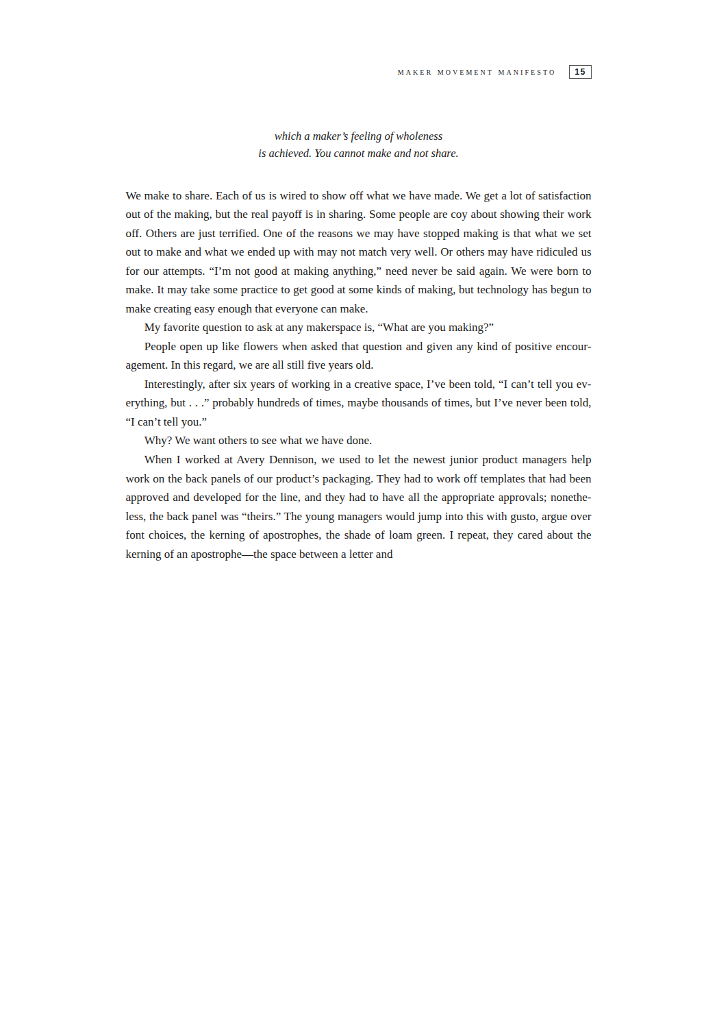Maker Movement Manifesto 15
which a maker’s feeling of wholeness
is achieved. You cannot make and not share.
We make to share. Each of us is wired to show off what we have made. We get a lot of satisfaction out of the making, but the real payoff is in sharing. Some people are coy about showing their work off. Others are just terrified. One of the reasons we may have stopped making is that what we set out to make and what we ended up with may not match very well. Or others may have ridiculed us for our attempts. “I’m not good at making anything,” need never be said again. We were born to make. It may take some practice to get good at some kinds of making, but technology has begun to make creating easy enough that everyone can make.
My favorite question to ask at any makerspace is, “What are you making?”
People open up like flowers when asked that question and given any kind of positive encouragement. In this regard, we are all still five years old.
Interestingly, after six years of working in a creative space, I’ve been told, “I can’t tell you everything, but . . .” probably hundreds of times, maybe thousands of times, but I’ve never been told, “I can’t tell you.”
Why? We want others to see what we have done.
When I worked at Avery Dennison, we used to let the newest junior product managers help work on the back panels of our product’s packaging. They had to work off templates that had been approved and developed for the line, and they had to have all the appropriate approvals; nonetheless, the back panel was “theirs.” The young managers would jump into this with gusto, argue over font choices, the kerning of apostrophes, the shade of loam green. I repeat, they cared about the kerning of an apostrophe—the space between a letter and